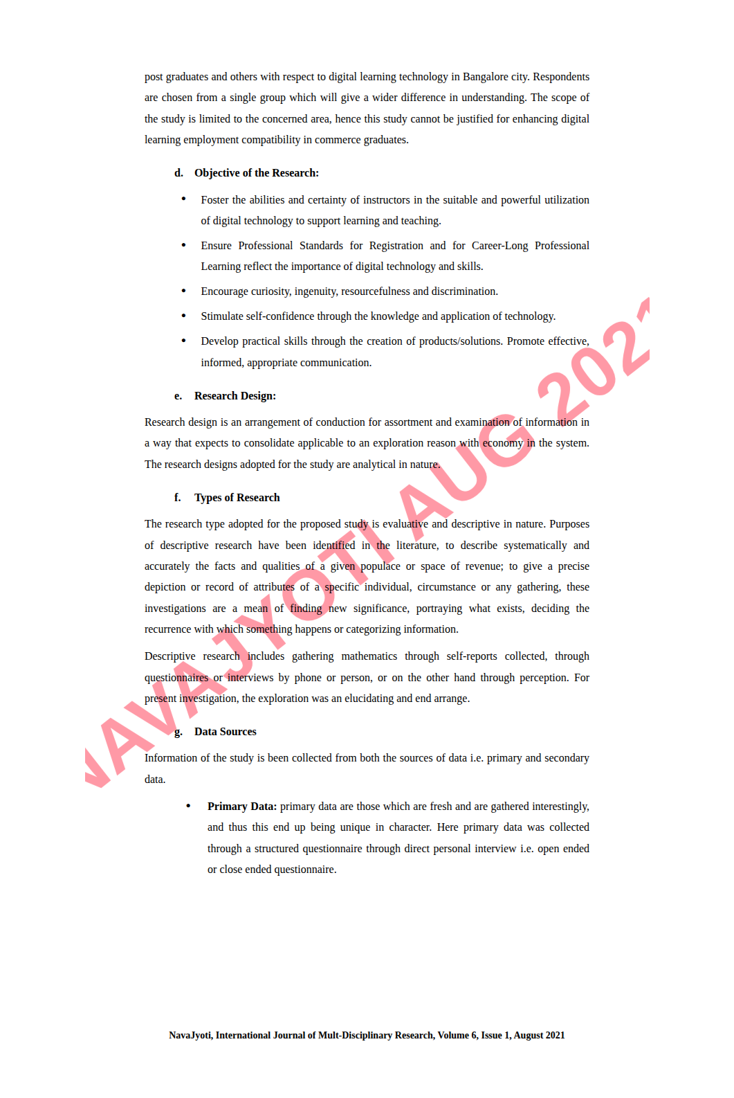NAVAJYOTI AUG 2021
post graduates and others with respect to digital learning technology in Bangalore city. Respondents are chosen from a single group which will give a wider difference in understanding. The scope of the study is limited to the concerned area, hence this study cannot be justified for enhancing digital learning employment compatibility in commerce graduates.
d. Objective of the Research:
Foster the abilities and certainty of instructors in the suitable and powerful utilization of digital technology to support learning and teaching.
Ensure Professional Standards for Registration and for Career-Long Professional Learning reflect the importance of digital technology and skills.
Encourage curiosity, ingenuity, resourcefulness and discrimination.
Stimulate self-confidence through the knowledge and application of technology.
Develop practical skills through the creation of products/solutions. Promote effective, informed, appropriate communication.
e. Research Design:
Research design is an arrangement of conduction for assortment and examination of information in a way that expects to consolidate applicable to an exploration reason with economy in the system. The research designs adopted for the study are analytical in nature.
f. Types of Research
The research type adopted for the proposed study is evaluative and descriptive in nature. Purposes of descriptive research have been identified in the literature, to describe systematically and accurately the facts and qualities of a given populace or space of revenue; to give a precise depiction or record of attributes of a specific individual, circumstance or any gathering, these investigations are a mean of finding new significance, portraying what exists, deciding the recurrence with which something happens or categorizing information.
Descriptive research includes gathering mathematics through self-reports collected, through questionnaires or interviews by phone or person, or on the other hand through perception. For present investigation, the exploration was an elucidating and end arrange.
g. Data Sources
Information of the study is been collected from both the sources of data i.e. primary and secondary data.
Primary Data: primary data are those which are fresh and are gathered interestingly, and thus this end up being unique in character. Here primary data was collected through a structured questionnaire through direct personal interview i.e. open ended or close ended questionnaire.
NavaJyoti, International Journal of Mult-Disciplinary Research, Volume 6, Issue 1, August 2021